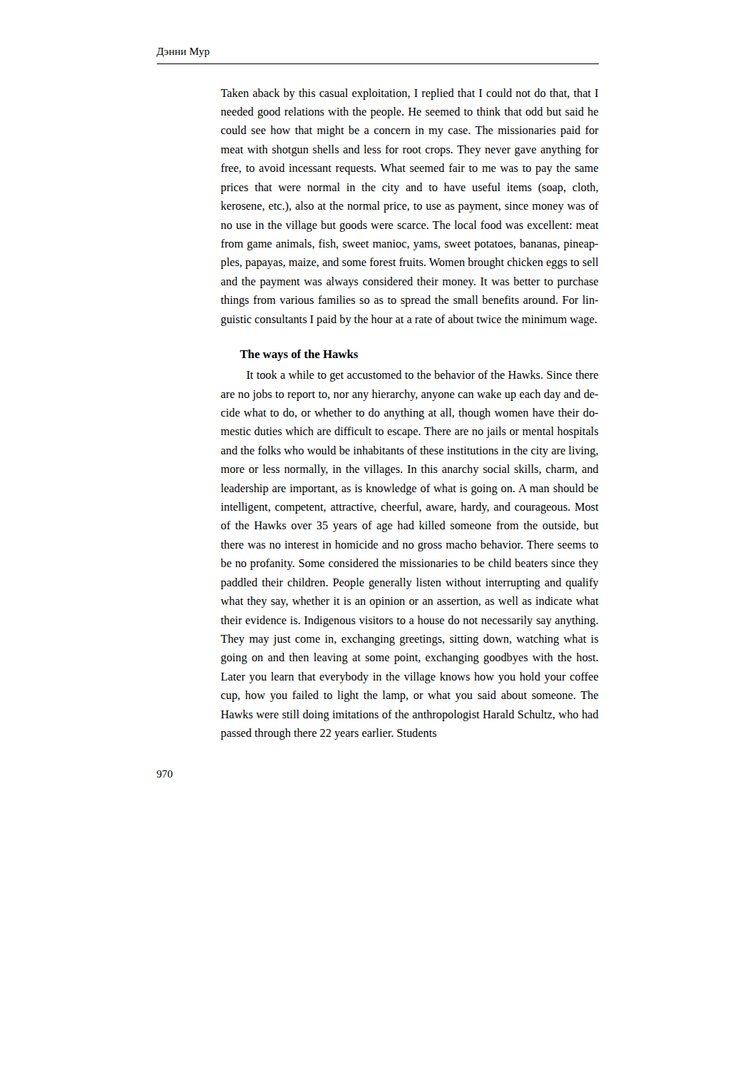Дэнни Мур
Taken aback by this casual exploitation, I replied that I could not do that, that I needed good relations with the people. He seemed to think that odd but said he could see how that might be a concern in my case. The missionaries paid for meat with shotgun shells and less for root crops. They never gave anything for free, to avoid incessant requests. What seemed fair to me was to pay the same prices that were normal in the city and to have useful items (soap, cloth, kerosene, etc.), also at the normal price, to use as payment, since money was of no use in the village but goods were scarce. The local food was excellent: meat from game animals, fish, sweet manioc, yams, sweet potatoes, bananas, pineapples, papayas, maize, and some forest fruits. Women brought chicken eggs to sell and the payment was always considered their money. It was better to purchase things from various families so as to spread the small benefits around. For linguistic consultants I paid by the hour at a rate of about twice the minimum wage.
The ways of the Hawks
It took a while to get accustomed to the behavior of the Hawks. Since there are no jobs to report to, nor any hierarchy, anyone can wake up each day and decide what to do, or whether to do anything at all, though women have their domestic duties which are difficult to escape. There are no jails or mental hospitals and the folks who would be inhabitants of these institutions in the city are living, more or less normally, in the villages. In this anarchy social skills, charm, and leadership are important, as is knowledge of what is going on. A man should be intelligent, competent, attractive, cheerful, aware, hardy, and courageous. Most of the Hawks over 35 years of age had killed someone from the outside, but there was no interest in homicide and no gross macho behavior. There seems to be no profanity. Some considered the missionaries to be child beaters since they paddled their children. People generally listen without interrupting and qualify what they say, whether it is an opinion or an assertion, as well as indicate what their evidence is. Indigenous visitors to a house do not necessarily say anything. They may just come in, exchanging greetings, sitting down, watching what is going on and then leaving at some point, exchanging goodbyes with the host. Later you learn that everybody in the village knows how you hold your coffee cup, how you failed to light the lamp, or what you said about someone. The Hawks were still doing imitations of the anthropologist Harald Schultz, who had passed through there 22 years earlier. Students
970